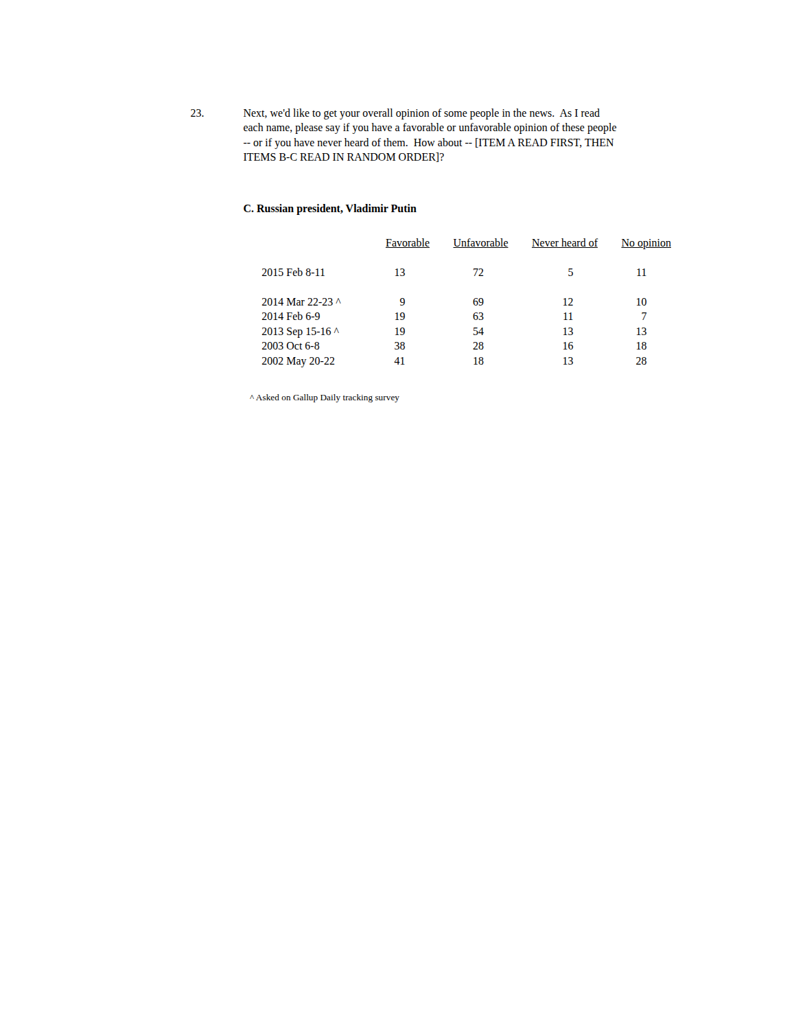23.
Next, we'd like to get your overall opinion of some people in the news. As I read each name, please say if you have a favorable or unfavorable opinion of these people -- or if you have never heard of them. How about -- [ITEM A READ FIRST, THEN ITEMS B-C READ IN RANDOM ORDER]?
C. Russian president, Vladimir Putin
| | Favorable | Unfavorable | Never heard of | No opinion |
| --- | --- | --- | --- | --- |
| 2015 Feb 8-11 | 13 | 72 | 5 | 11 |
| 2014 Mar 22-23 ^ | 9 | 69 | 12 | 10 |
| 2014 Feb 6-9 | 19 | 63 | 11 | 7 |
| 2013 Sep 15-16 ^ | 19 | 54 | 13 | 13 |
| 2003 Oct 6-8 | 38 | 28 | 16 | 18 |
| 2002 May 20-22 | 41 | 18 | 13 | 28 |
^ Asked on Gallup Daily tracking survey